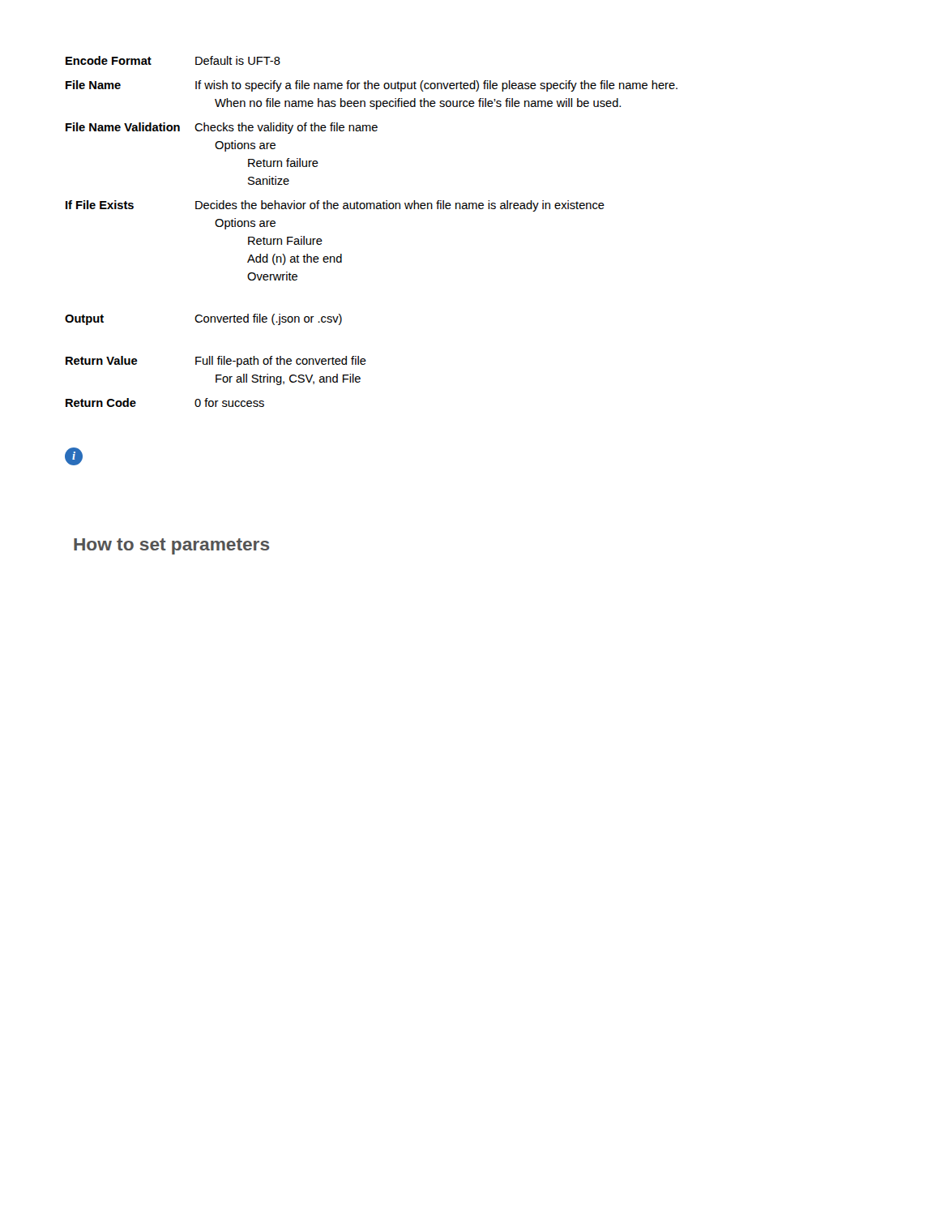| Encode Format | Default is UFT-8 |
| File Name | If wish to specify a file name for the output (converted) file please specify the file name here. When no file name has been specified the source file’s file name will be used. |
| File Name Validation | Checks the validity of the file name Options are Return failure Sanitize |
| If File Exists | Decides the behavior of the automation when file name is already in existence Options are Return Failure Add (n) at the end Overwrite |
| Output | Converted file (.json or .csv) |
| Return Value | Full file-path of the converted file For all String, CSV, and File |
| Return Code | 0 for success |
i
How to set parameters